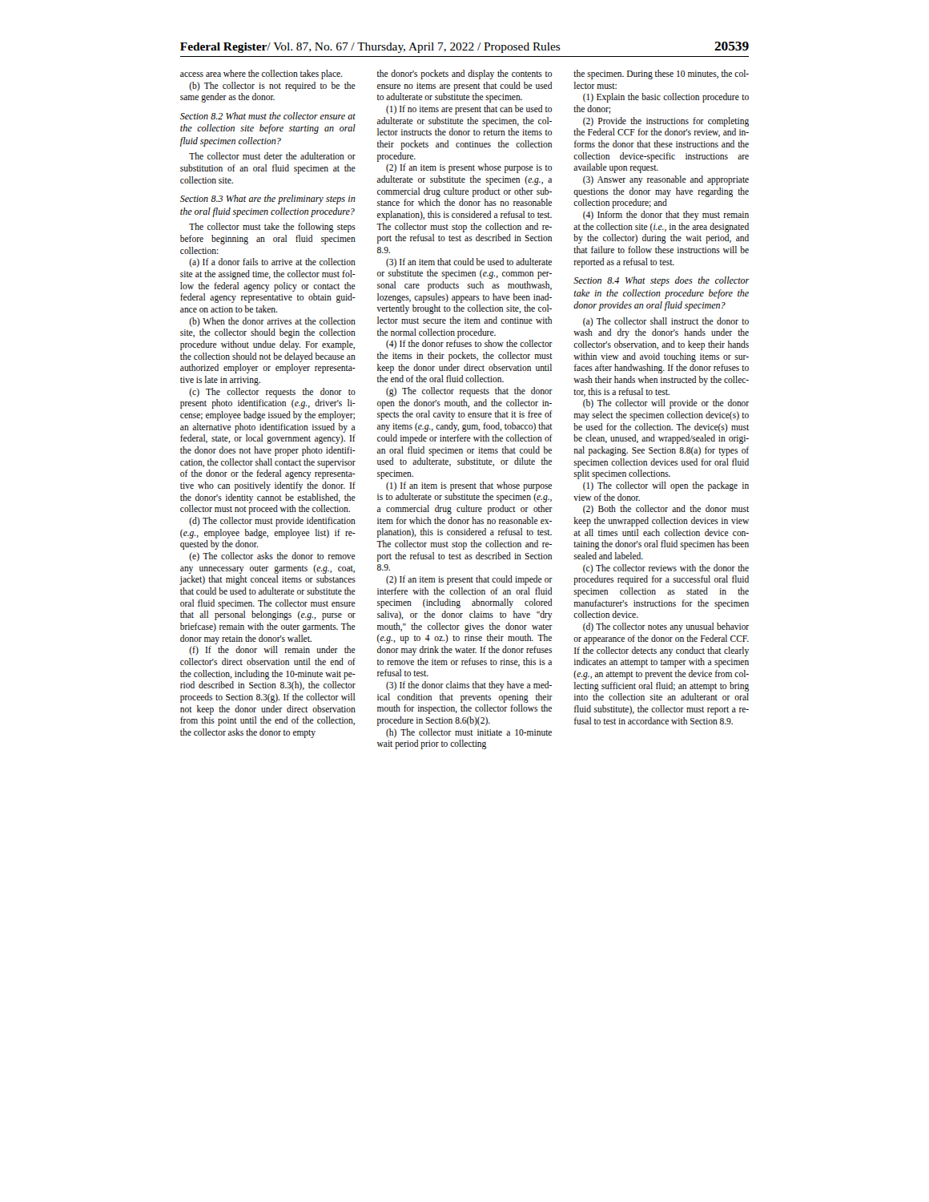Federal Register/ Vol. 87, No. 67 / Thursday, April 7, 2022 / Proposed Rules
20539
access area where the collection takes place.
(b) The collector is not required to be the same gender as the donor.
Section 8.2 What must the collector ensure at the collection site before starting an oral fluid specimen collection?
The collector must deter the adulteration or substitution of an oral fluid specimen at the collection site.
Section 8.3 What are the preliminary steps in the oral fluid specimen collection procedure?
The collector must take the following steps before beginning an oral fluid specimen collection:
(a) If a donor fails to arrive at the collection site at the assigned time, the collector must follow the federal agency policy or contact the federal agency representative to obtain guidance on action to be taken.
(b) When the donor arrives at the collection site, the collector should begin the collection procedure without undue delay. For example, the collection should not be delayed because an authorized employer or employer representative is late in arriving.
(c) The collector requests the donor to present photo identification (e.g., driver's license; employee badge issued by the employer; an alternative photo identification issued by a federal, state, or local government agency). If the donor does not have proper photo identification, the collector shall contact the supervisor of the donor or the federal agency representative who can positively identify the donor. If the donor's identity cannot be established, the collector must not proceed with the collection.
(d) The collector must provide identification (e.g., employee badge, employee list) if requested by the donor.
(e) The collector asks the donor to remove any unnecessary outer garments (e.g., coat, jacket) that might conceal items or substances that could be used to adulterate or substitute the oral fluid specimen. The collector must ensure that all personal belongings (e.g., purse or briefcase) remain with the outer garments. The donor may retain the donor's wallet.
(f) If the donor will remain under the collector's direct observation until the end of the collection, including the 10-minute wait period described in Section 8.3(h), the collector proceeds to Section 8.3(g). If the collector will not keep the donor under direct observation from this point until the end of the collection, the collector asks the donor to empty
the donor's pockets and display the contents to ensure no items are present that could be used to adulterate or substitute the specimen.
(1) If no items are present that can be used to adulterate or substitute the specimen, the collector instructs the donor to return the items to their pockets and continues the collection procedure.
(2) If an item is present whose purpose is to adulterate or substitute the specimen (e.g., a commercial drug culture product or other substance for which the donor has no reasonable explanation), this is considered a refusal to test. The collector must stop the collection and report the refusal to test as described in Section 8.9.
(3) If an item that could be used to adulterate or substitute the specimen (e.g., common personal care products such as mouthwash, lozenges, capsules) appears to have been inadvertently brought to the collection site, the collector must secure the item and continue with the normal collection procedure.
(4) If the donor refuses to show the collector the items in their pockets, the collector must keep the donor under direct observation until the end of the oral fluid collection.
(g) The collector requests that the donor open the donor's mouth, and the collector inspects the oral cavity to ensure that it is free of any items (e.g., candy, gum, food, tobacco) that could impede or interfere with the collection of an oral fluid specimen or items that could be used to adulterate, substitute, or dilute the specimen.
(1) If an item is present that whose purpose is to adulterate or substitute the specimen (e.g., a commercial drug culture product or other item for which the donor has no reasonable explanation), this is considered a refusal to test. The collector must stop the collection and report the refusal to test as described in Section 8.9.
(2) If an item is present that could impede or interfere with the collection of an oral fluid specimen (including abnormally colored saliva), or the donor claims to have ''dry mouth,'' the collector gives the donor water (e.g., up to 4 oz.) to rinse their mouth. The donor may drink the water. If the donor refuses to remove the item or refuses to rinse, this is a refusal to test.
(3) If the donor claims that they have a medical condition that prevents opening their mouth for inspection, the collector follows the procedure in Section 8.6(b)(2).
(h) The collector must initiate a 10-minute wait period prior to collecting
the specimen. During these 10 minutes, the collector must:
(1) Explain the basic collection procedure to the donor;
(2) Provide the instructions for completing the Federal CCF for the donor's review, and informs the donor that these instructions and the collection device-specific instructions are available upon request.
(3) Answer any reasonable and appropriate questions the donor may have regarding the collection procedure; and
(4) Inform the donor that they must remain at the collection site (i.e., in the area designated by the collector) during the wait period, and that failure to follow these instructions will be reported as a refusal to test.
Section 8.4 What steps does the collector take in the collection procedure before the donor provides an oral fluid specimen?
(a) The collector shall instruct the donor to wash and dry the donor's hands under the collector's observation, and to keep their hands within view and avoid touching items or surfaces after handwashing. If the donor refuses to wash their hands when instructed by the collector, this is a refusal to test.
(b) The collector will provide or the donor may select the specimen collection device(s) to be used for the collection. The device(s) must be clean, unused, and wrapped/sealed in original packaging. See Section 8.8(a) for types of specimen collection devices used for oral fluid split specimen collections.
(1) The collector will open the package in view of the donor.
(2) Both the collector and the donor must keep the unwrapped collection devices in view at all times until each collection device containing the donor's oral fluid specimen has been sealed and labeled.
(c) The collector reviews with the donor the procedures required for a successful oral fluid specimen collection as stated in the manufacturer's instructions for the specimen collection device.
(d) The collector notes any unusual behavior or appearance of the donor on the Federal CCF. If the collector detects any conduct that clearly indicates an attempt to tamper with a specimen (e.g., an attempt to prevent the device from collecting sufficient oral fluid; an attempt to bring into the collection site an adulterant or oral fluid substitute), the collector must report a refusal to test in accordance with Section 8.9.